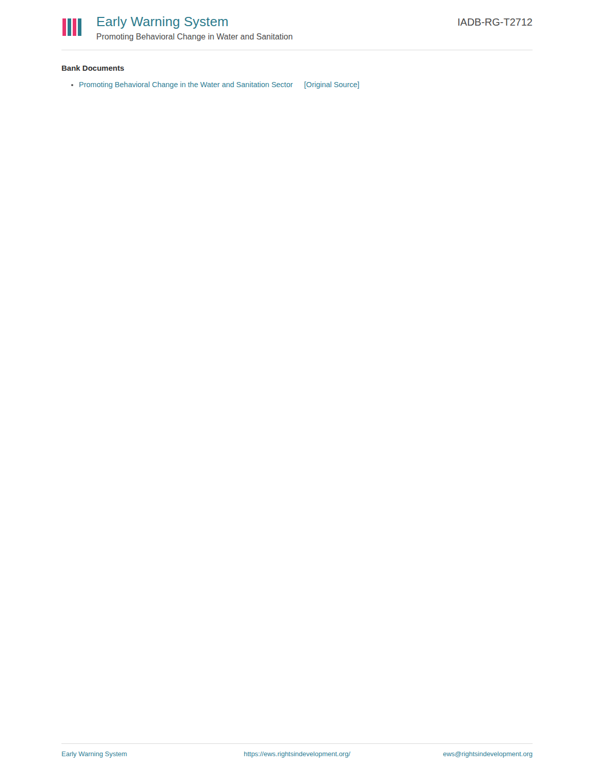Early Warning System
Promoting Behavioral Change in Water and Sanitation
IADB-RG-T2712
Bank Documents
Promoting Behavioral Change in the Water and Sanitation Sector [Original Source]
Early Warning System
https://ews.rightsindevelopment.org/
ews@rightsindevelopment.org